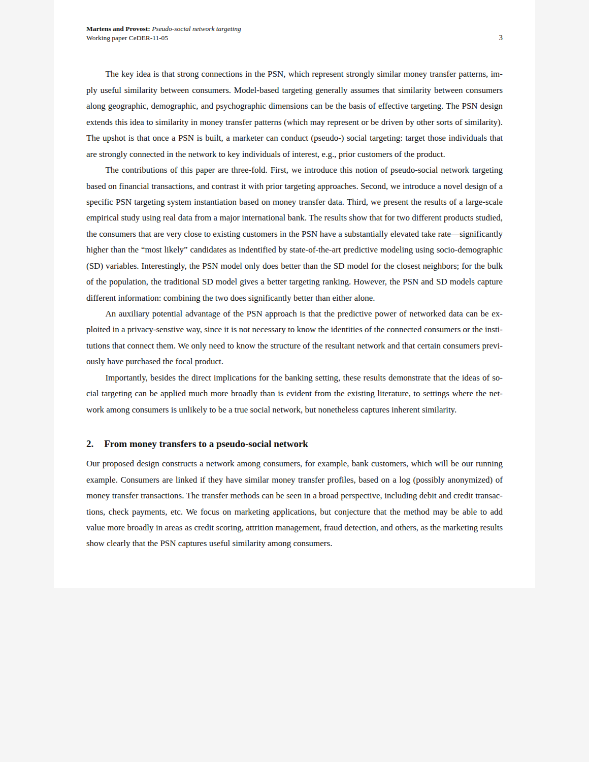Martens and Provost: Pseudo-social network targeting
Working paper CeDER-11-05
3
The key idea is that strong connections in the PSN, which represent strongly similar money transfer patterns, imply useful similarity between consumers. Model-based targeting generally assumes that similarity between consumers along geographic, demographic, and psychographic dimensions can be the basis of effective targeting. The PSN design extends this idea to similarity in money transfer patterns (which may represent or be driven by other sorts of similarity). The upshot is that once a PSN is built, a marketer can conduct (pseudo-) social targeting: target those individuals that are strongly connected in the network to key individuals of interest, e.g., prior customers of the product.
The contributions of this paper are three-fold. First, we introduce this notion of pseudo-social network targeting based on financial transactions, and contrast it with prior targeting approaches. Second, we introduce a novel design of a specific PSN targeting system instantiation based on money transfer data. Third, we present the results of a large-scale empirical study using real data from a major international bank. The results show that for two different products studied, the consumers that are very close to existing customers in the PSN have a substantially elevated take rate—significantly higher than the “most likely” candidates as indentified by state-of-the-art predictive modeling using socio-demographic (SD) variables. Interestingly, the PSN model only does better than the SD model for the closest neighbors; for the bulk of the population, the traditional SD model gives a better targeting ranking. However, the PSN and SD models capture different information: combining the two does significantly better than either alone.
An auxiliary potential advantage of the PSN approach is that the predictive power of networked data can be exploited in a privacy-senstive way, since it is not necessary to know the identities of the connected consumers or the institutions that connect them. We only need to know the structure of the resultant network and that certain consumers previously have purchased the focal product.
Importantly, besides the direct implications for the banking setting, these results demonstrate that the ideas of social targeting can be applied much more broadly than is evident from the existing literature, to settings where the network among consumers is unlikely to be a true social network, but nonetheless captures inherent similarity.
2. From money transfers to a pseudo-social network
Our proposed design constructs a network among consumers, for example, bank customers, which will be our running example. Consumers are linked if they have similar money transfer profiles, based on a log (possibly anonymized) of money transfer transactions. The transfer methods can be seen in a broad perspective, including debit and credit transactions, check payments, etc. We focus on marketing applications, but conjecture that the method may be able to add value more broadly in areas as credit scoring, attrition management, fraud detection, and others, as the marketing results show clearly that the PSN captures useful similarity among consumers.